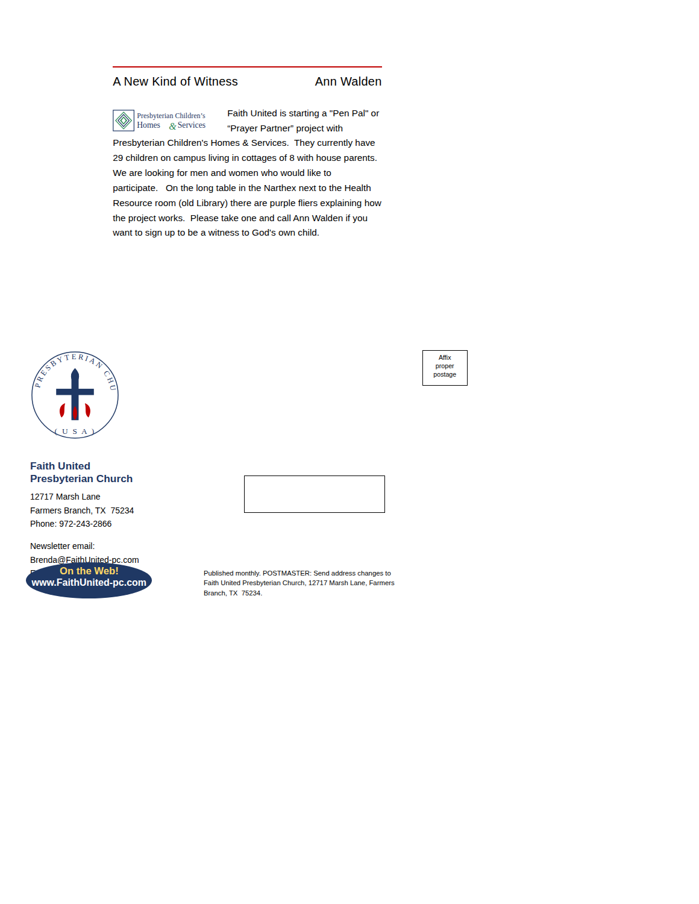A New Kind of Witness Ann Walden
Faith United is starting a "Pen Pal" or “Prayer Partner” project with Presbyterian Children's Homes & Services. They currently have 29 children on campus living in cottages of 8 with house parents. We are looking for men and women who would like to participate. On the long table in the Narthex next to the Health Resource room (old Library) there are purple fliers explaining how the project works. Please take one and call Ann Walden if you want to sign up to be a witness to God's own child.
Faith United
Presbyterian Church
12717 Marsh Lane
Farmers Branch, TX 75234
Phone: 972-243-2866
Newsletter email:
Brenda@FaithUnited-pc.com
Editor: Brenda Swindle
On the Web!
www.FaithUnited-pc.com
Affix
proper
postage
Published monthly. POSTMASTER: Send address changes to Faith United Presbyterian Church, 12717 Marsh Lane, Farmers Branch, TX 75234.